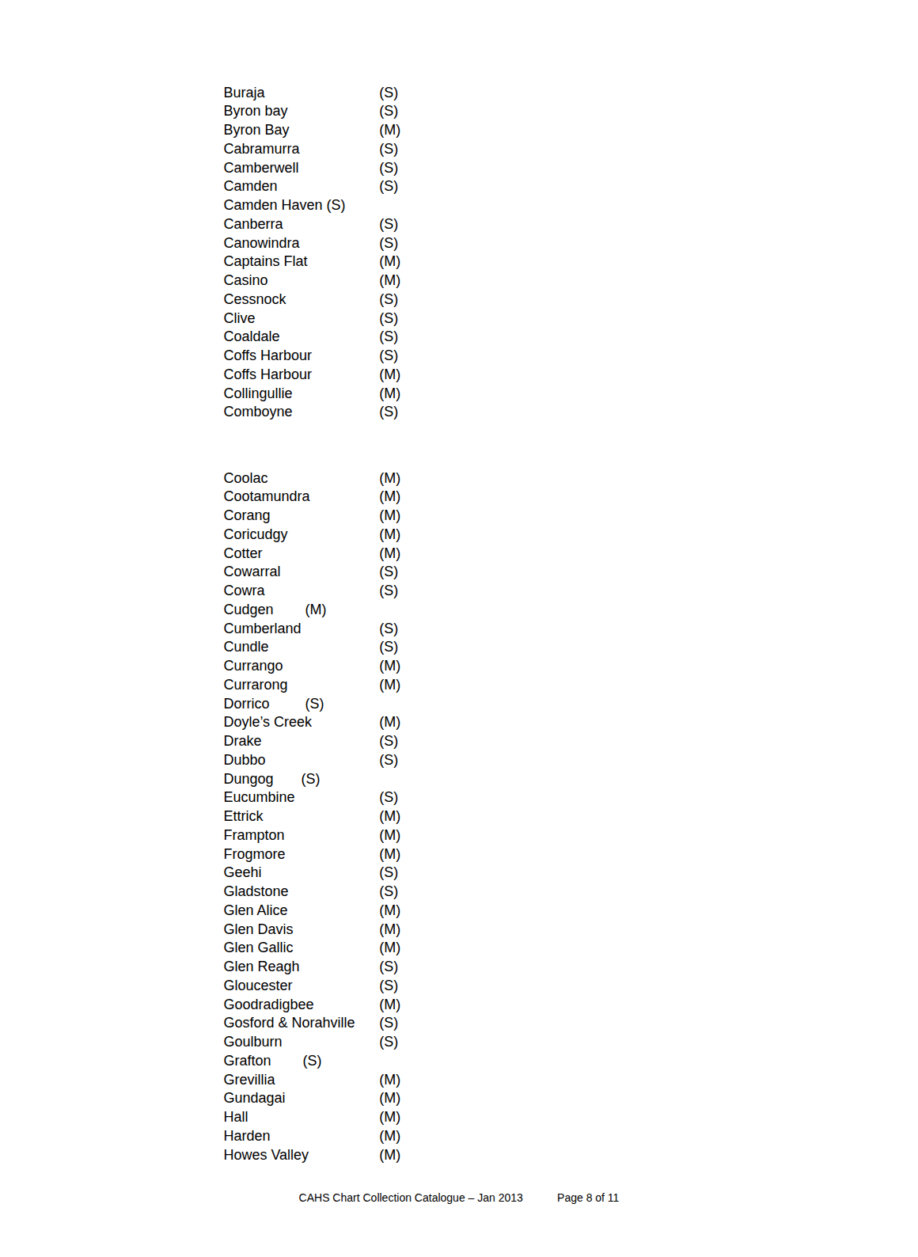| Buraja | (S) |
| Byron bay | (S) |
| Byron Bay | (M) |
| Cabramurra | (S) |
| Camberwell | (S) |
| Camden | (S) |
| Camden Haven (S) |
| Canberra | (S) |
| Canowindra | (S) |
| Captains Flat | (M) |
| Casino | (M) |
| Cessnock | (S) |
| Clive | (S) |
| Coaldale | (S) |
| Coffs Harbour | (S) |
| Coffs Harbour | (M) |
| Collingullie | (M) |
| Comboyne | (S) |
| Coolac | (M) |
| Cootamundra | (M) |
| Corang | (M) |
| Coricudgy | (M) |
| Cotter | (M) |
| Cowarral | (S) |
| Cowra | (S) |
| Cudgen (M) | |
| Cumberland | (S) |
| Cundle | (S) |
| Currango | (M) |
| Currarong | (M) |
| Dorrico (S) | |
| Doyle’s Creek | (M) |
| Drake | (S) |
| Dubbo | (S) |
| Dungog (S) | |
| Eucumbine | (S) |
| Ettrick | (M) |
| Frampton | (M) |
| Frogmore | (M) |
| Geehi | (S) |
| Gladstone | (S) |
| Glen Alice | (M) |
| Glen Davis | (M) |
| Glen Gallic | (M) |
| Glen Reagh | (S) |
| Gloucester | (S) |
| Goodradigbee | (M) |
| Gosford & Norahville | (S) |
| Goulburn | (S) |
| Grafton (S) | |
| Grevillia | (M) |
| Gundagai | (M) |
| Hall | (M) |
| Harden | (M) |
| Howes Valley | (M) |
CAHS Chart Collection Catalogue – Jan 2013Page 8 of 11